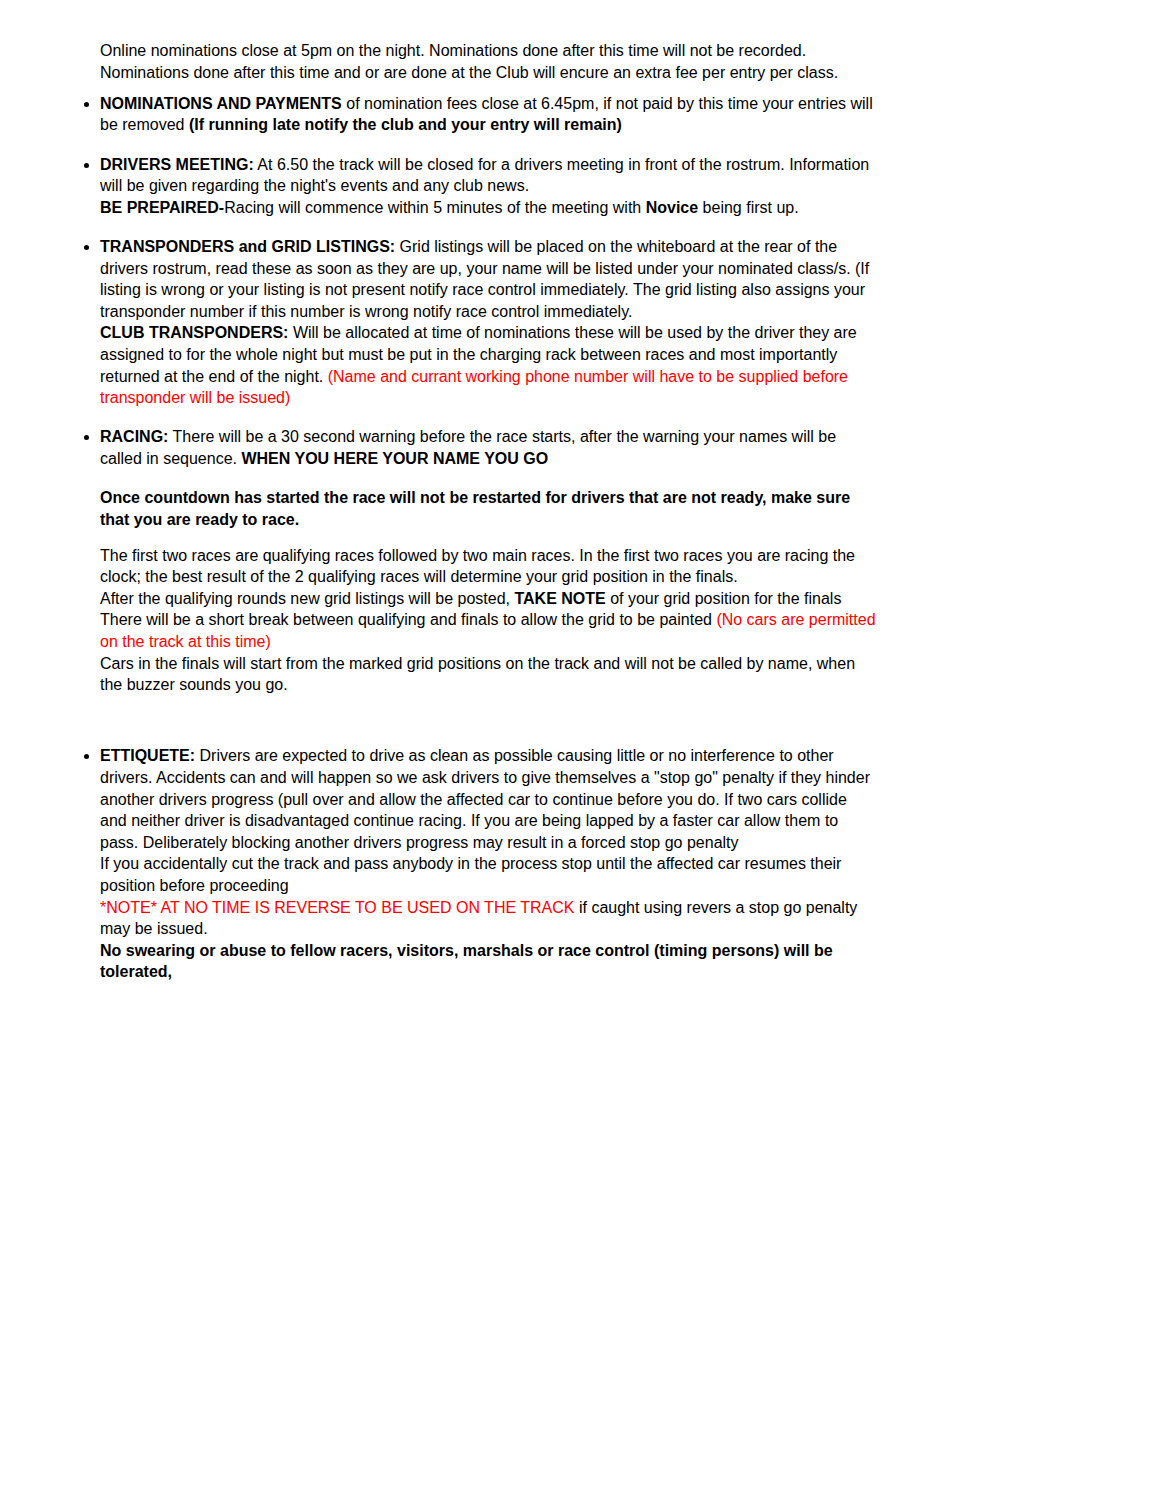Online nominations close at 5pm on the night. Nominations done after this time will not be recorded. Nominations done after this time and or are done at the Club will encure an extra fee per entry per class.
NOMINATIONS AND PAYMENTS of nomination fees close at 6.45pm, if not paid by this time your entries will be removed (If running late notify the club and your entry will remain)
DRIVERS MEETING: At 6.50 the track will be closed for a drivers meeting in front of the rostrum. Information will be given regarding the night's events and any club news.
BE PREPAIRED-Racing will commence within 5 minutes of the meeting with Novice being first up.
TRANSPONDERS and GRID LISTINGS: Grid listings will be placed on the whiteboard at the rear of the drivers rostrum, read these as soon as they are up, your name will be listed under your nominated class/s. (If listing is wrong or your listing is not present notify race control immediately. The grid listing also assigns your transponder number if this number is wrong notify race control immediately.
CLUB TRANSPONDERS: Will be allocated at time of nominations these will be used by the driver they are assigned to for the whole night but must be put in the charging rack between races and most importantly returned at the end of the night. (Name and currant working phone number will have to be supplied before transponder will be issued)
RACING: There will be a 30 second warning before the race starts, after the warning your names will be called in sequence. WHEN YOU HERE YOUR NAME YOU GO
Once countdown has started the race will not be restarted for drivers that are not ready, make sure that you are ready to race.
The first two races are qualifying races followed by two main races. In the first two races you are racing the clock; the best result of the 2 qualifying races will determine your grid position in the finals.
After the qualifying rounds new grid listings will be posted, TAKE NOTE of your grid position for the finals
There will be a short break between qualifying and finals to allow the grid to be painted (No cars are permitted on the track at this time)
Cars in the finals will start from the marked grid positions on the track and will not be called by name, when the buzzer sounds you go.
ETTIQUETE: Drivers are expected to drive as clean as possible causing little or no interference to other drivers. Accidents can and will happen so we ask drivers to give themselves a "stop go" penalty if they hinder another drivers progress (pull over and allow the affected car to continue before you do. If two cars collide and neither driver is disadvantaged continue racing. If you are being lapped by a faster car allow them to pass. Deliberately blocking another drivers progress may result in a forced stop go penalty
If you accidentally cut the track and pass anybody in the process stop until the affected car resumes their position before proceeding
*NOTE* AT NO TIME IS REVERSE TO BE USED ON THE TRACK if caught using revers a stop go penalty may be issued.
No swearing or abuse to fellow racers, visitors, marshals or race control (timing persons) will be tolerated,